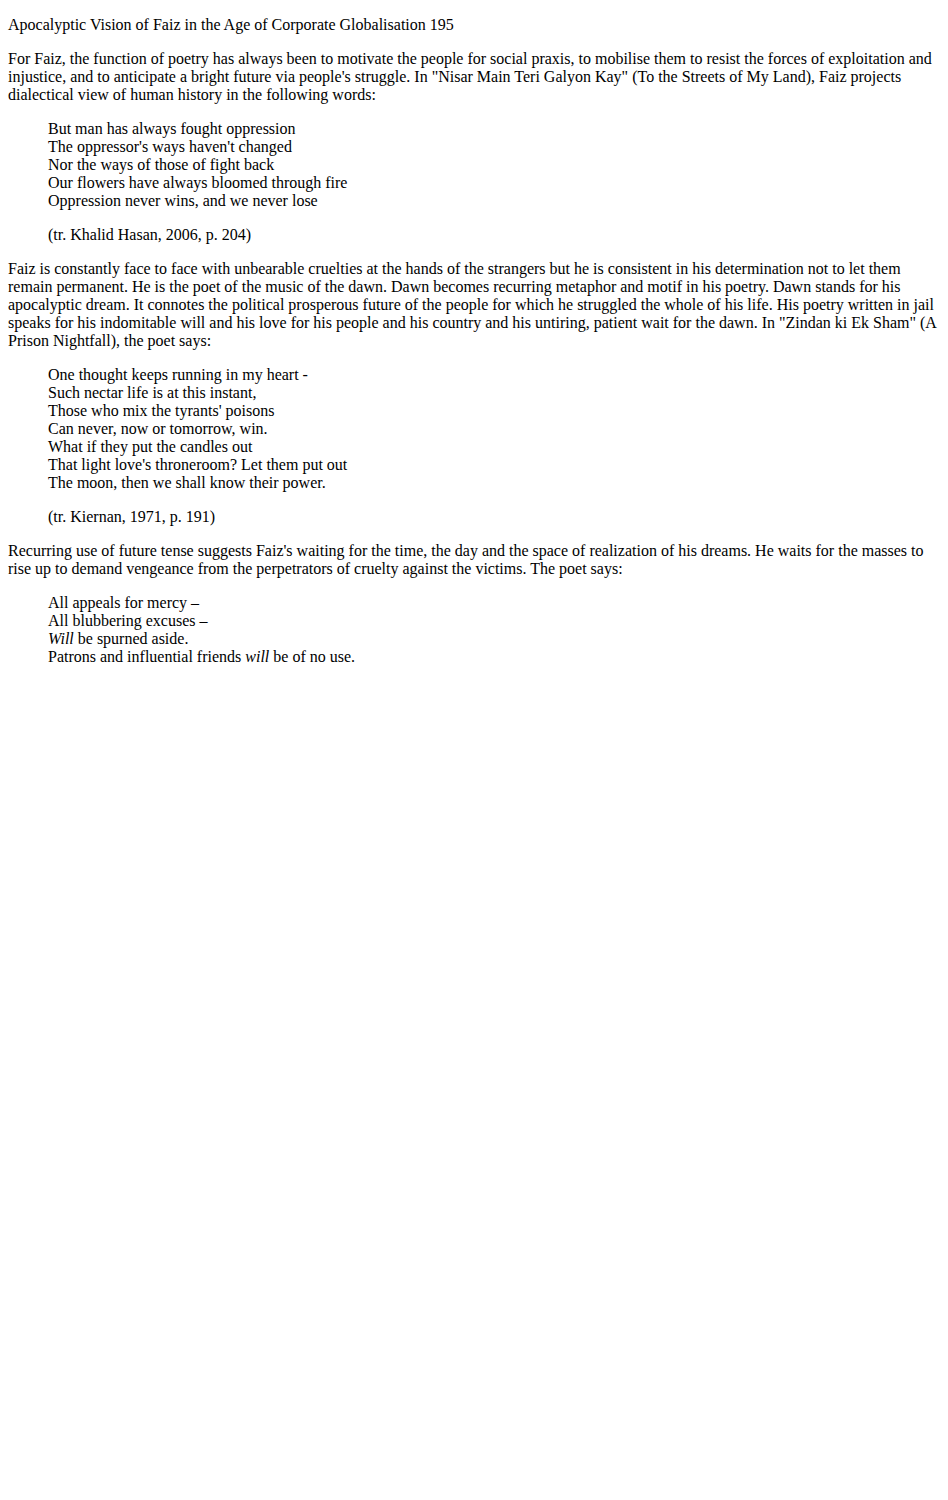Apocalyptic Vision of Faiz in the Age of Corporate Globalisation 195
For Faiz, the function of poetry has always been to motivate the people for social praxis, to mobilise them to resist the forces of exploitation and injustice, and to anticipate a bright future via people's struggle. In "Nisar Main Teri Galyon Kay" (To the Streets of My Land), Faiz projects dialectical view of human history in the following words:
But man has always fought oppression
The oppressor's ways haven't changed
Nor the ways of those of fight back
Our flowers have always bloomed through fire
Oppression never wins, and we never lose
(tr. Khalid Hasan, 2006, p. 204)
Faiz is constantly face to face with unbearable cruelties at the hands of the strangers but he is consistent in his determination not to let them remain permanent. He is the poet of the music of the dawn. Dawn becomes recurring metaphor and motif in his poetry. Dawn stands for his apocalyptic dream. It connotes the political prosperous future of the people for which he struggled the whole of his life. His poetry written in jail speaks for his indomitable will and his love for his people and his country and his untiring, patient wait for the dawn. In "Zindan ki Ek Sham" (A Prison Nightfall), the poet says:
One thought keeps running in my heart -
Such nectar life is at this instant,
Those who mix the tyrants' poisons
Can never, now or tomorrow, win.
What if they put the candles out
That light love's throneroom? Let them put out
The moon, then we shall know their power.
(tr. Kiernan, 1971, p. 191)
Recurring use of future tense suggests Faiz's waiting for the time, the day and the space of realization of his dreams. He waits for the masses to rise up to demand vengeance from the perpetrators of cruelty against the victims. The poet says:
All appeals for mercy –
All blubbering excuses –
Will be spurned aside.
Patrons and influential friends will be of no use.